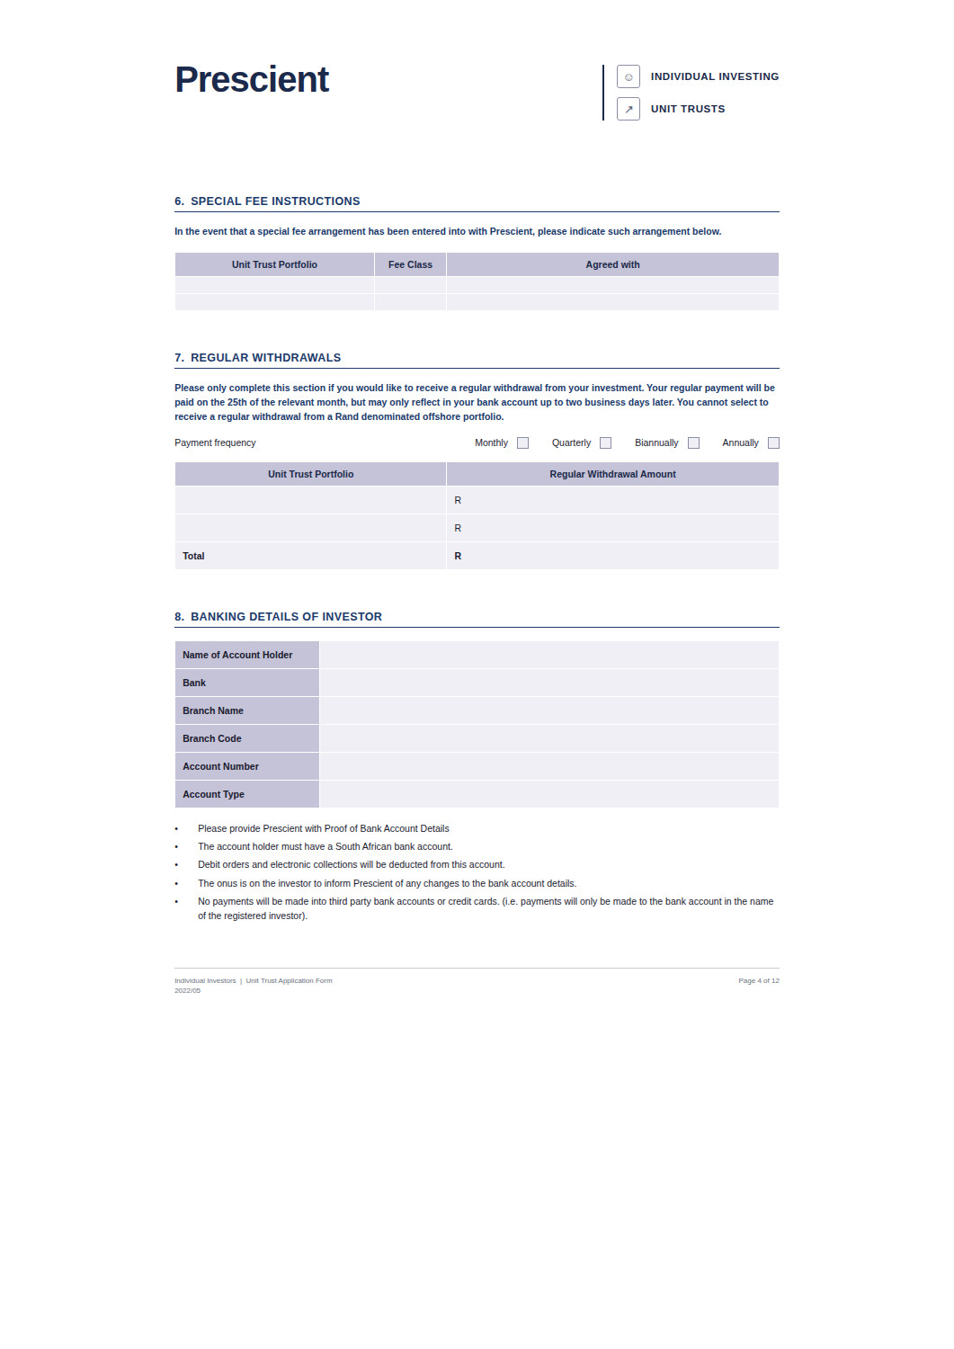Prescient
☺ INDIVIDUAL INVESTING
↗ UNIT TRUSTS
6. SPECIAL FEE INSTRUCTIONS
In the event that a special fee arrangement has been entered into with Prescient, please indicate such arrangement below.
| Unit Trust Portfolio | Fee Class | Agreed with |
| --- | --- | --- |
7. REGULAR WITHDRAWALS
Please only complete this section if you would like to receive a regular withdrawal from your investment. Your regular payment will be paid on the 25th of the relevant month, but may only reflect in your bank account up to two business days later. You cannot select to receive a regular withdrawal from a Rand denominated offshore portfolio.
Payment frequency
Monthly Quarterly Biannually Annually
| Unit Trust Portfolio | Regular Withdrawal Amount |
| --- | --- |
| | R |
| | R |
| Total | R |
8. BANKING DETAILS OF INVESTOR
| Name of Account Holder | |
| Bank | |
| Branch Name | |
| Branch Code | |
| Account Number | |
| Account Type | |
•Please provide Prescient with Proof of Bank Account Details
•The account holder must have a South African bank account.
•Debit orders and electronic collections will be deducted from this account.
•The onus is on the investor to inform Prescient of any changes to the bank account details.
•No payments will be made into third party bank accounts or credit cards. (i.e. payments will only be made to the bank account in the name of the registered investor).
Individual Investors | Unit Trust Application Form 2022/05
Page 4 of 12